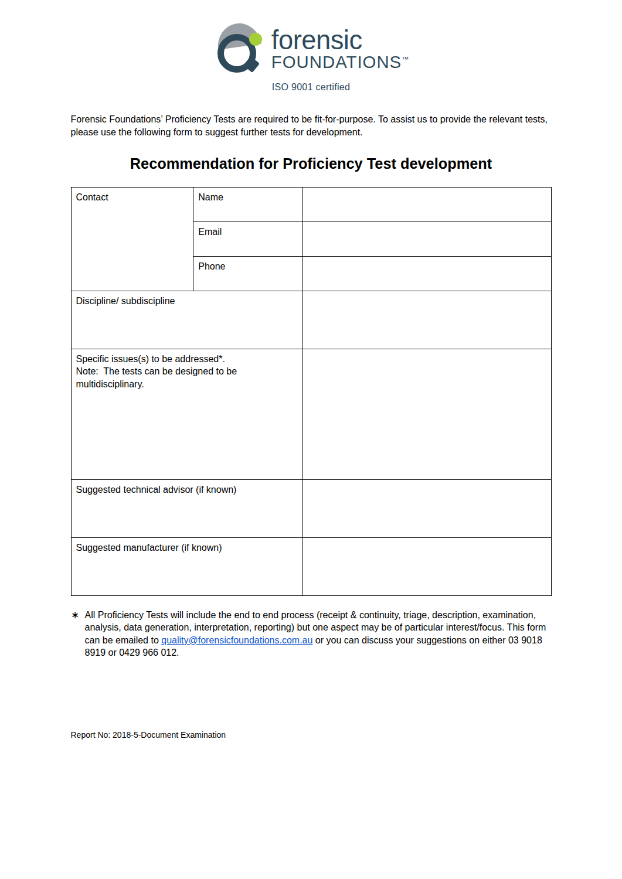forensic
FOUNDATIONS™
ISO 9001 certified
Forensic Foundations’ Proficiency Tests are required to be fit-for-purpose. To assist us to provide the relevant tests, please use the following form to suggest further tests for development.
Recommendation for Proficiency Test development
| Contact | Name | |
| Email | |
| Phone | |
| Discipline/ subdiscipline | |
| Specific issues(s) to be addressed*. Note: The tests can be designed to be multidisciplinary. | |
| Suggested technical advisor (if known) | |
| Suggested manufacturer (if known) | |
∗
All Proficiency Tests will include the end to end process (receipt & continuity, triage, description, examination, analysis, data generation, interpretation, reporting) but one aspect may be of particular interest/focus. This form can be emailed to quality@forensicfoundations.com.au or you can discuss your suggestions on either 03 9018 8919 or 0429 966 012.
Report No: 2018-5-Document Examination